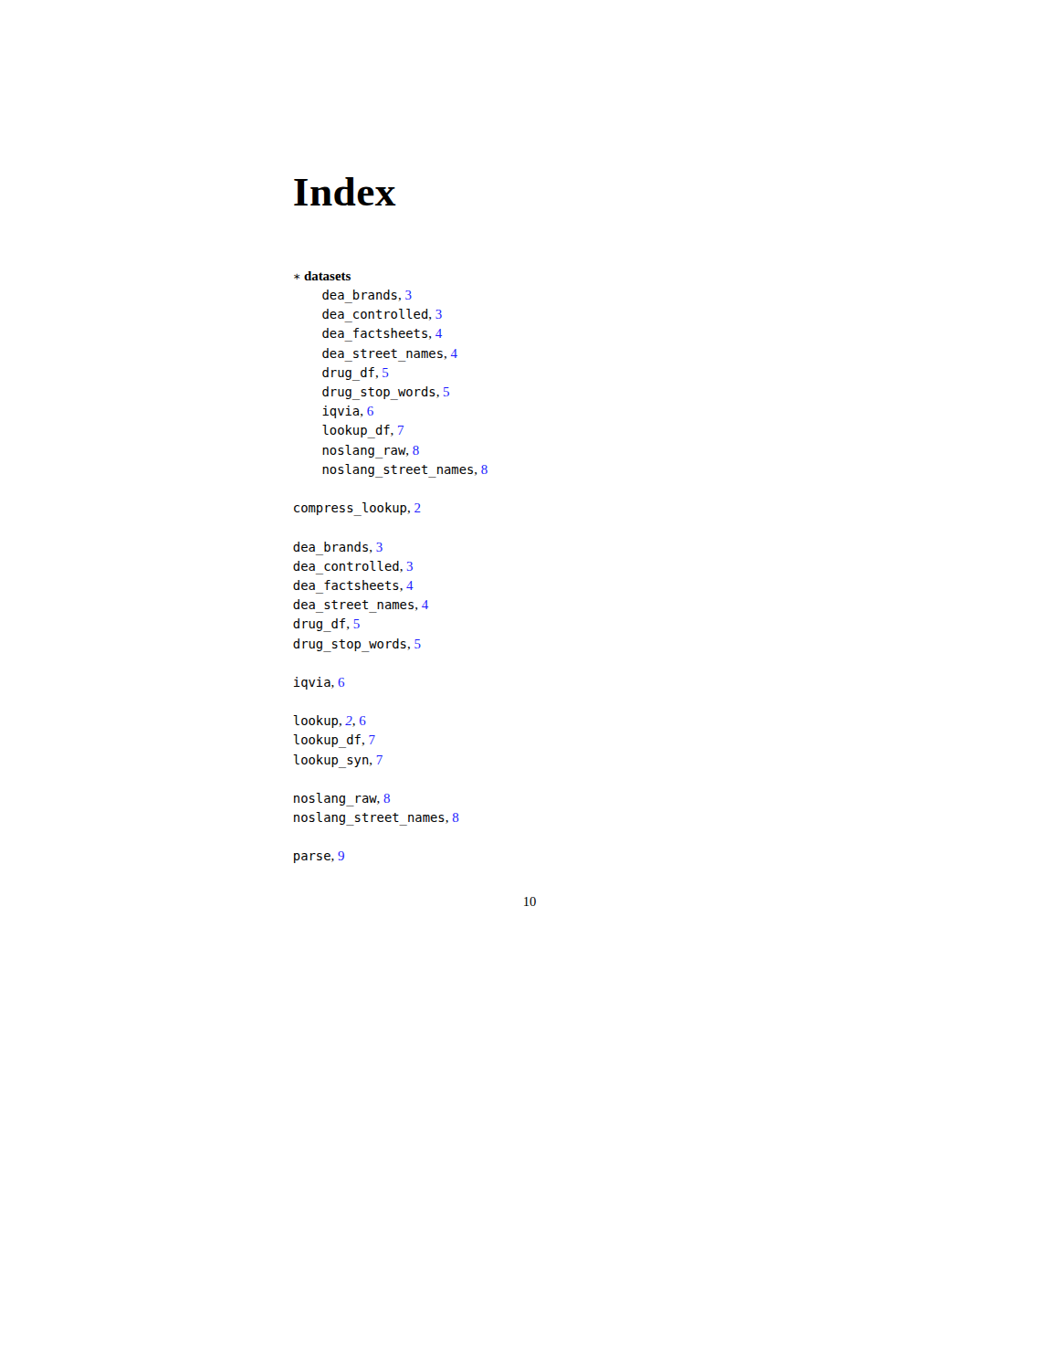Index
∗ datasets
dea_brands, 3
dea_controlled, 3
dea_factsheets, 4
dea_street_names, 4
drug_df, 5
drug_stop_words, 5
iqvia, 6
lookup_df, 7
noslang_raw, 8
noslang_street_names, 8
compress_lookup, 2
dea_brands, 3
dea_controlled, 3
dea_factsheets, 4
dea_street_names, 4
drug_df, 5
drug_stop_words, 5
iqvia, 6
lookup, 2, 6
lookup_df, 7
lookup_syn, 7
noslang_raw, 8
noslang_street_names, 8
parse, 9
10